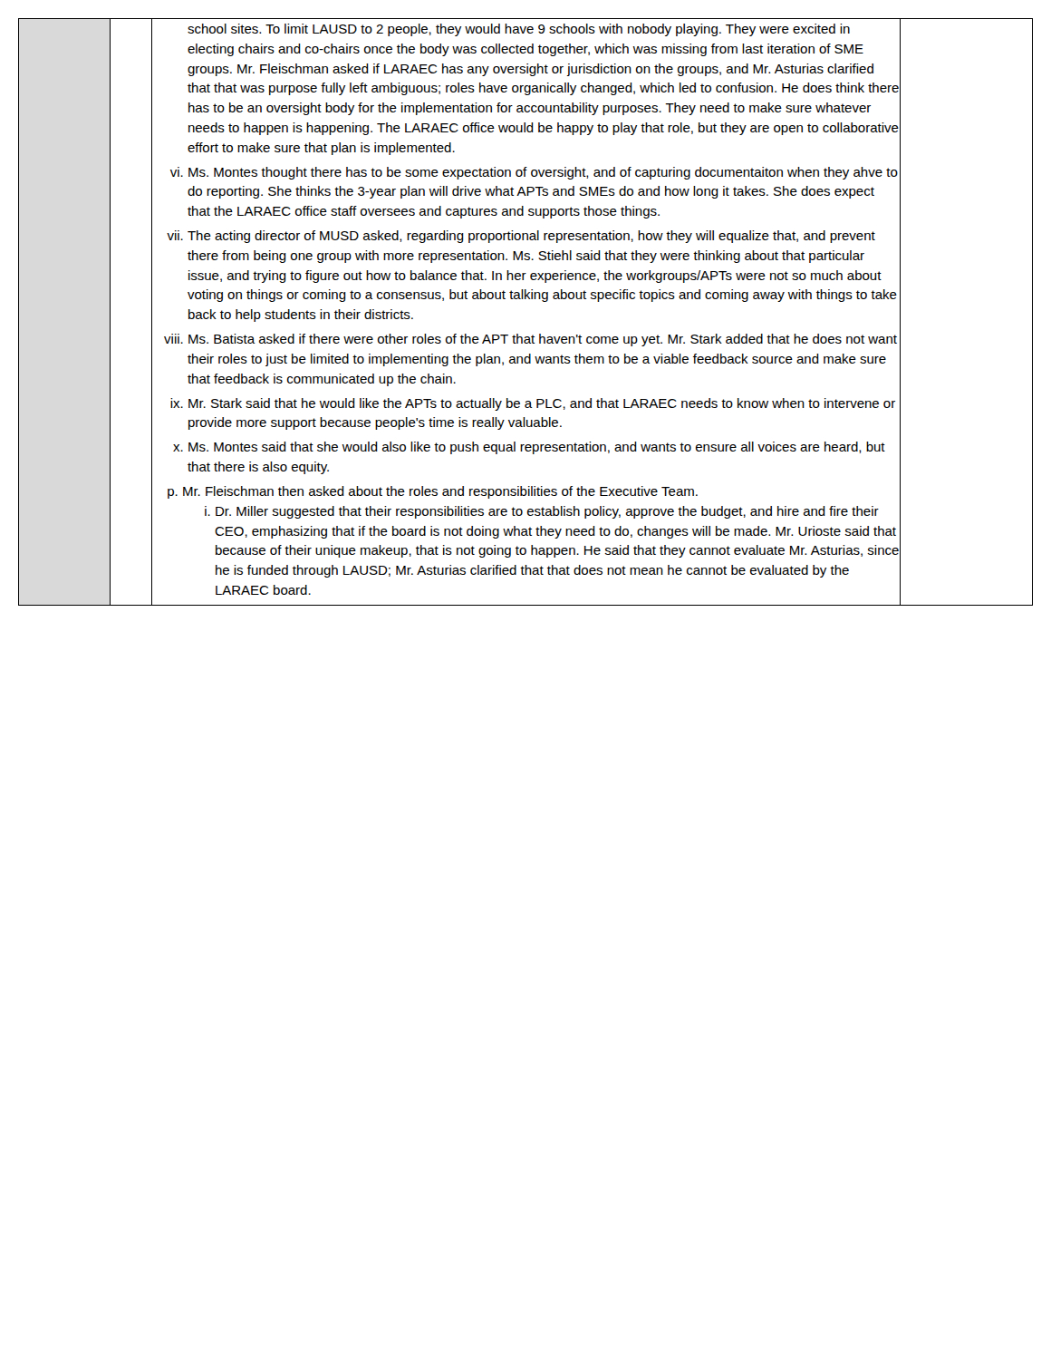| | | school sites. To limit LAUSD to 2 people, they would have 9 schools with nobody playing. They were excited in electing chairs and co-chairs once the body was collected together, which was missing from last iteration of SME groups. Mr. Fleischman asked if LARAEC has any oversight or jurisdiction on the groups, and Mr. Asturias clarified that that was purpose fully left ambiguous; roles have organically changed, which led to confusion. He does think there has to be an oversight body for the implementation for accountability purposes. They need to make sure whatever needs to happen is happening. The LARAEC office would be happy to play that role, but they are open to collaborative effort to make sure that plan is implemented. Ms. Montes thought there has to be some expectation of oversight, and of capturing documentaiton when they ahve to do reporting. She thinks the 3-year plan will drive what APTs and SMEs do and how long it takes. She does expect that the LARAEC office staff oversees and captures and supports those things. The acting director of MUSD asked, regarding proportional representation, how they will equalize that, and prevent there from being one group with more representation. Ms. Stiehl said that they were thinking about that particular issue, and trying to figure out how to balance that. In her experience, the workgroups/APTs were not so much about voting on things or coming to a consensus, but about talking about specific topics and coming away with things to take back to help students in their districts. Ms. Batista asked if there were other roles of the APT that haven't come up yet. Mr. Stark added that he does not want their roles to just be limited to implementing the plan, and wants them to be a viable feedback source and make sure that feedback is communicated up the chain. Mr. Stark said that he would like the APTs to actually be a PLC, and that LARAEC needs to know when to intervene or provide more support because people's time is really valuable. Ms. Montes said that she would also like to push equal representation, and wants to ensure all voices are heard, but that there is also equity. Mr. Fleischman then asked about the roles and responsibilities of the Executive Team. Dr. Miller suggested that their responsibilities are to establish policy, approve the budget, and hire and fire their CEO, emphasizing that if the board is not doing what they need to do, changes will be made. Mr. Urioste said that because of their unique makeup, that is not going to happen. He said that they cannot evaluate Mr. Asturias, since he is funded through LAUSD; Mr. Asturias clarified that that does not mean he cannot be evaluated by the LARAEC board. | |